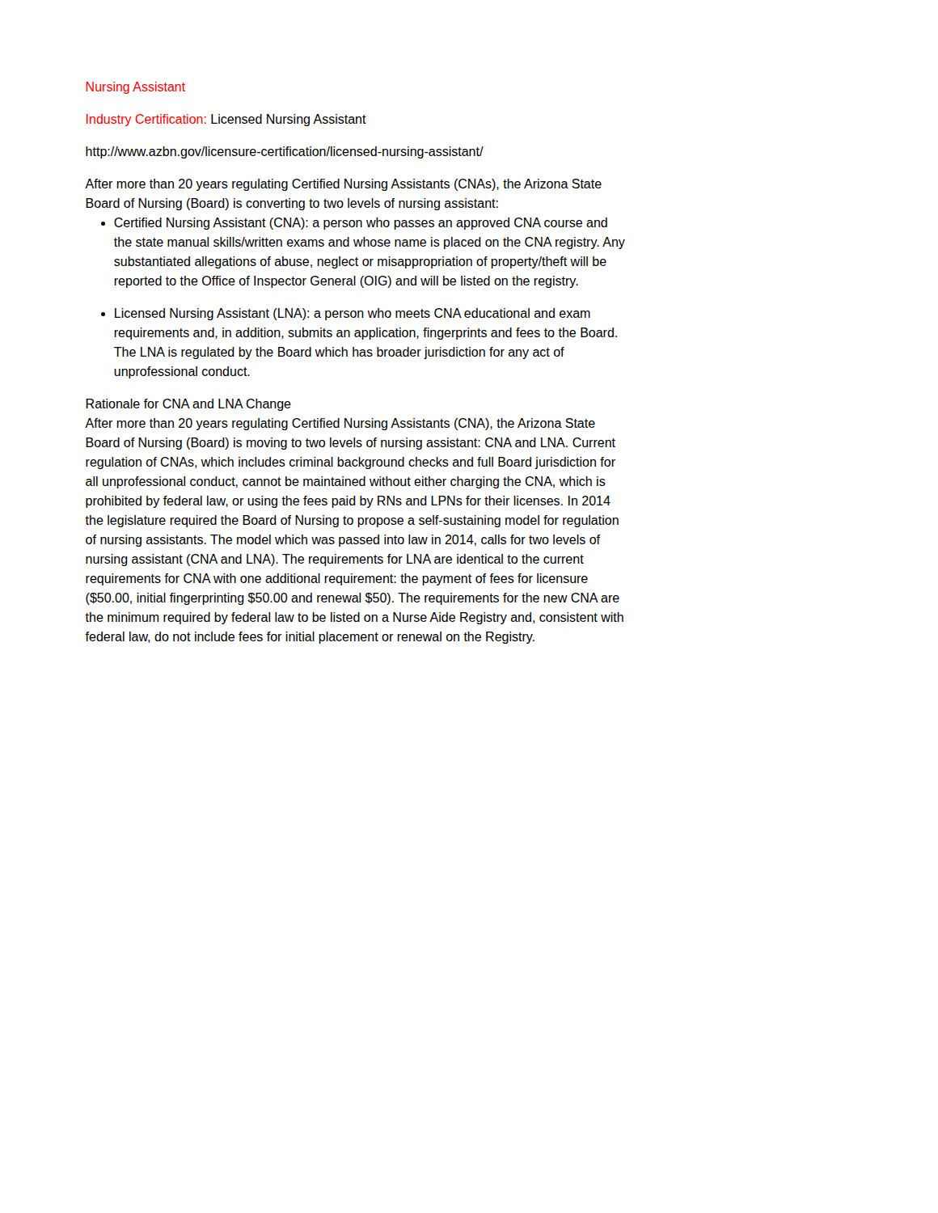Nursing Assistant
Industry Certification: Licensed Nursing Assistant
http://www.azbn.gov/licensure-certification/licensed-nursing-assistant/
After more than 20 years regulating Certified Nursing Assistants (CNAs), the Arizona State Board of Nursing (Board) is converting to two levels of nursing assistant:
Certified Nursing Assistant (CNA): a person who passes an approved CNA course and the state manual skills/written exams and whose name is placed on the CNA registry. Any substantiated allegations of abuse, neglect or misappropriation of property/theft will be reported to the Office of Inspector General (OIG) and will be listed on the registry.
Licensed Nursing Assistant (LNA): a person who meets CNA educational and exam requirements and, in addition, submits an application, fingerprints and fees to the Board. The LNA is regulated by the Board which has broader jurisdiction for any act of unprofessional conduct.
Rationale for CNA and LNA Change
After more than 20 years regulating Certified Nursing Assistants (CNA), the Arizona State Board of Nursing (Board) is moving to two levels of nursing assistant: CNA and LNA. Current regulation of CNAs, which includes criminal background checks and full Board jurisdiction for all unprofessional conduct, cannot be maintained without either charging the CNA, which is prohibited by federal law, or using the fees paid by RNs and LPNs for their licenses. In 2014 the legislature required the Board of Nursing to propose a self-sustaining model for regulation of nursing assistants. The model which was passed into law in 2014, calls for two levels of nursing assistant (CNA and LNA). The requirements for LNA are identical to the current requirements for CNA with one additional requirement: the payment of fees for licensure ($50.00, initial fingerprinting $50.00 and renewal $50). The requirements for the new CNA are the minimum required by federal law to be listed on a Nurse Aide Registry and, consistent with federal law, do not include fees for initial placement or renewal on the Registry.